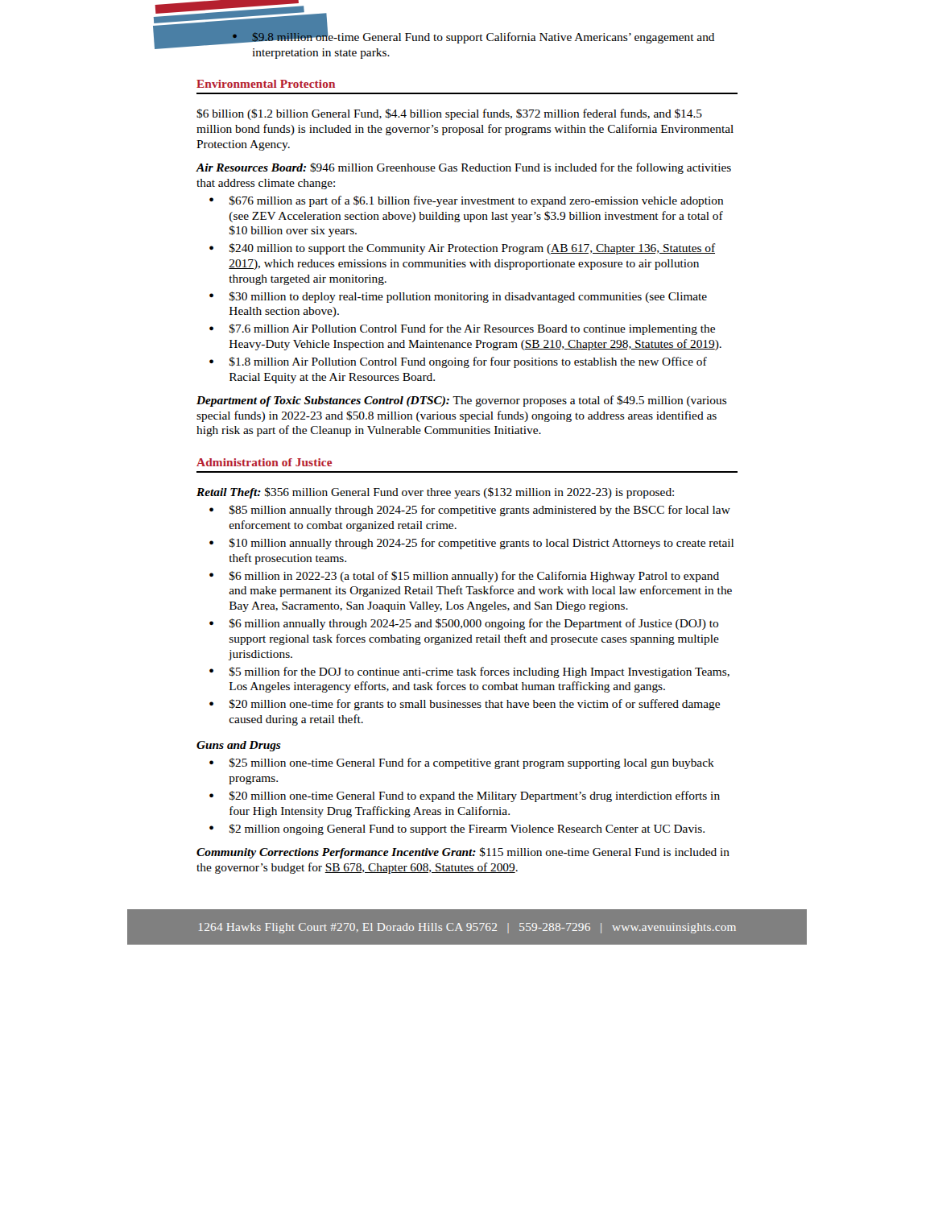$9.8 million one-time General Fund to support California Native Americans’ engagement and interpretation in state parks.
Environmental Protection
$6 billion ($1.2 billion General Fund, $4.4 billion special funds, $372 million federal funds, and $14.5 million bond funds) is included in the governor’s proposal for programs within the California Environmental Protection Agency.
Air Resources Board: $946 million Greenhouse Gas Reduction Fund is included for the following activities that address climate change:
$676 million as part of a $6.1 billion five-year investment to expand zero-emission vehicle adoption (see ZEV Acceleration section above) building upon last year’s $3.9 billion investment for a total of $10 billion over six years.
$240 million to support the Community Air Protection Program (AB 617, Chapter 136, Statutes of 2017), which reduces emissions in communities with disproportionate exposure to air pollution through targeted air monitoring.
$30 million to deploy real-time pollution monitoring in disadvantaged communities (see Climate Health section above).
$7.6 million Air Pollution Control Fund for the Air Resources Board to continue implementing the Heavy-Duty Vehicle Inspection and Maintenance Program (SB 210, Chapter 298, Statutes of 2019).
$1.8 million Air Pollution Control Fund ongoing for four positions to establish the new Office of Racial Equity at the Air Resources Board.
Department of Toxic Substances Control (DTSC): The governor proposes a total of $49.5 million (various special funds) in 2022-23 and $50.8 million (various special funds) ongoing to address areas identified as high risk as part of the Cleanup in Vulnerable Communities Initiative.
Administration of Justice
Retail Theft: $356 million General Fund over three years ($132 million in 2022-23) is proposed:
$85 million annually through 2024-25 for competitive grants administered by the BSCC for local law enforcement to combat organized retail crime.
$10 million annually through 2024-25 for competitive grants to local District Attorneys to create retail theft prosecution teams.
$6 million in 2022-23 (a total of $15 million annually) for the California Highway Patrol to expand and make permanent its Organized Retail Theft Taskforce and work with local law enforcement in the Bay Area, Sacramento, San Joaquin Valley, Los Angeles, and San Diego regions.
$6 million annually through 2024-25 and $500,000 ongoing for the Department of Justice (DOJ) to support regional task forces combating organized retail theft and prosecute cases spanning multiple jurisdictions.
$5 million for the DOJ to continue anti-crime task forces including High Impact Investigation Teams, Los Angeles interagency efforts, and task forces to combat human trafficking and gangs.
$20 million one-time for grants to small businesses that have been the victim of or suffered damage caused during a retail theft.
Guns and Drugs
$25 million one-time General Fund for a competitive grant program supporting local gun buyback programs.
$20 million one-time General Fund to expand the Military Department’s drug interdiction efforts in four High Intensity Drug Trafficking Areas in California.
$2 million ongoing General Fund to support the Firearm Violence Research Center at UC Davis.
Community Corrections Performance Incentive Grant: $115 million one-time General Fund is included in the governor’s budget for SB 678, Chapter 608, Statutes of 2009.
1264 Hawks Flight Court #270, El Dorado Hills CA 95762|559-288-7296|www.avenuinsights.com